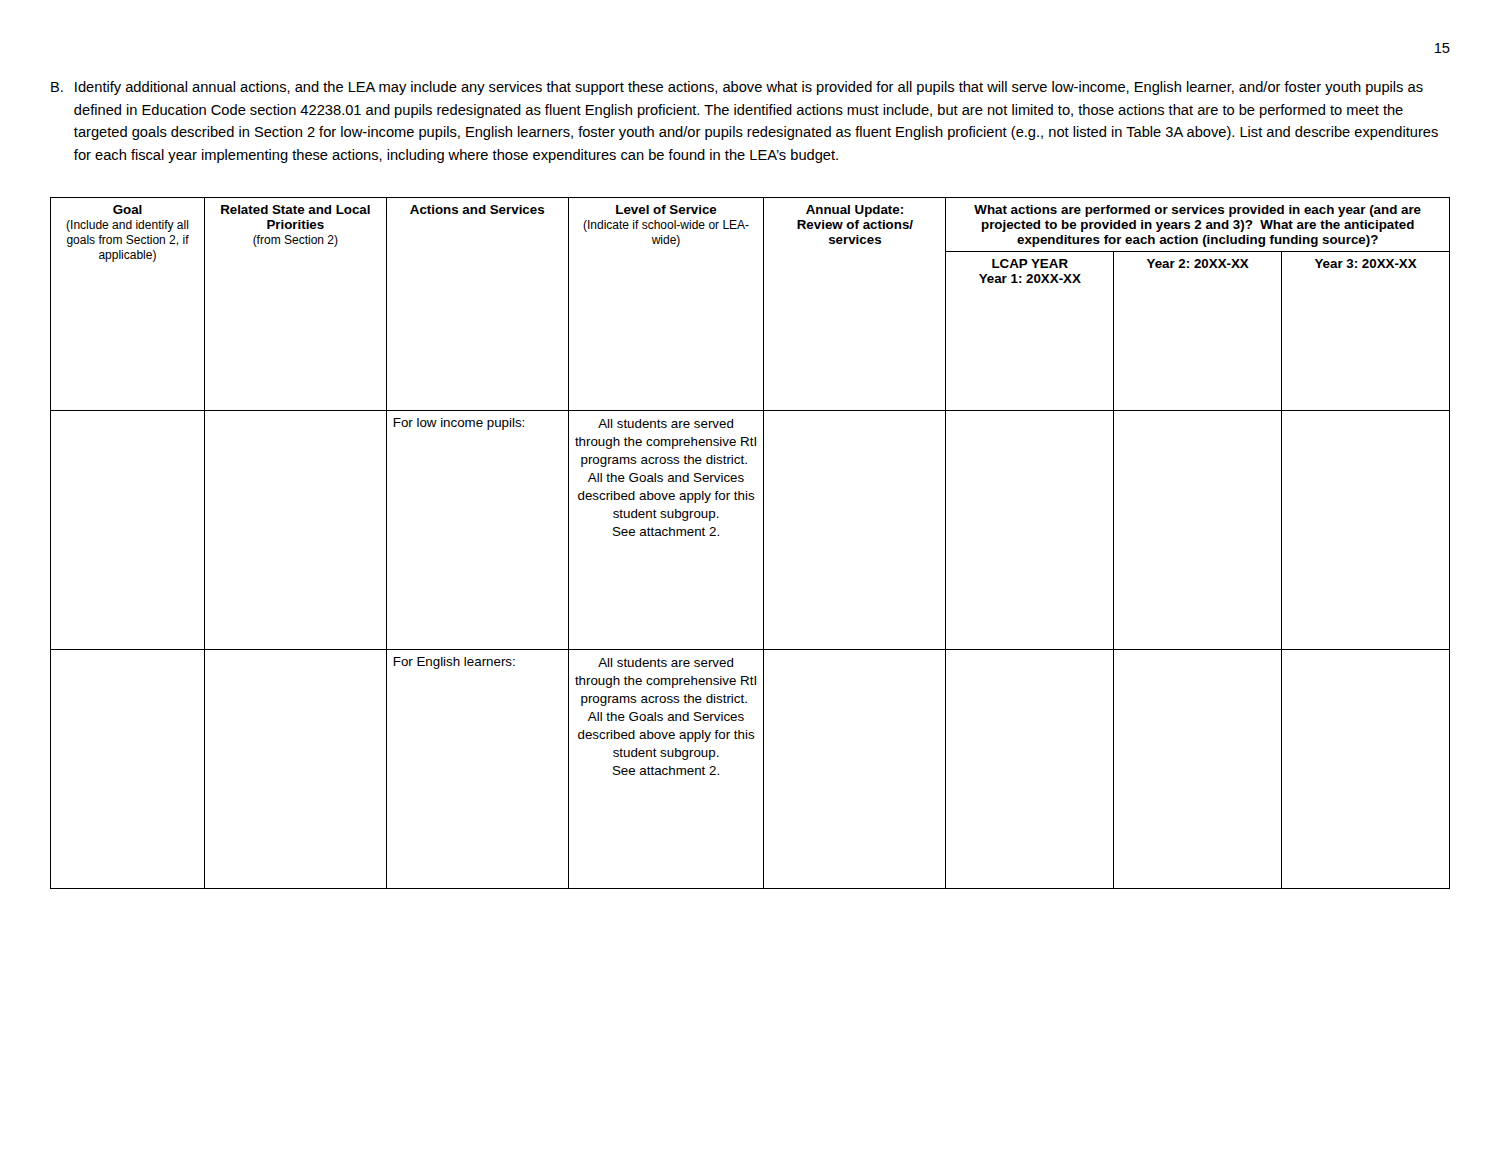15
B.
Identify additional annual actions, and the LEA may include any services that support these actions, above what is provided for all pupils that will serve low-income, English learner, and/or foster youth pupils as defined in Education Code section 42238.01 and pupils redesignated as fluent English proficient. The identified actions must include, but are not limited to, those actions that are to be performed to meet the targeted goals described in Section 2 for low-income pupils, English learners, foster youth and/or pupils redesignated as fluent English proficient (e.g., not listed in Table 3A above). List and describe expenditures for each fiscal year implementing these actions, including where those expenditures can be found in the LEA’s budget.
| Goal (Include and identify all goals from Section 2, if applicable) | Related State and Local Priorities (from Section 2) | Actions and Services | Level of Service (Indicate if school-wide or LEA-wide) | Annual Update: Review of actions/ services | What actions are performed or services provided in each year (and are projected to be provided in years 2 and 3)? What are the anticipated expenditures for each action (including funding source)? |
| --- | --- | --- | --- | --- | --- |
| LCAP YEAR Year 1: 20XX-XX | Year 2: 20XX-XX | Year 3: 20XX-XX |
| | | For low income pupils: | All students are served through the comprehensive RtI programs across the district. All the Goals and Services described above apply for this student subgroup. See attachment 2. | | | | |
| | | For English learners: | All students are served through the comprehensive RtI programs across the district. All the Goals and Services described above apply for this student subgroup. See attachment 2. | | | | |